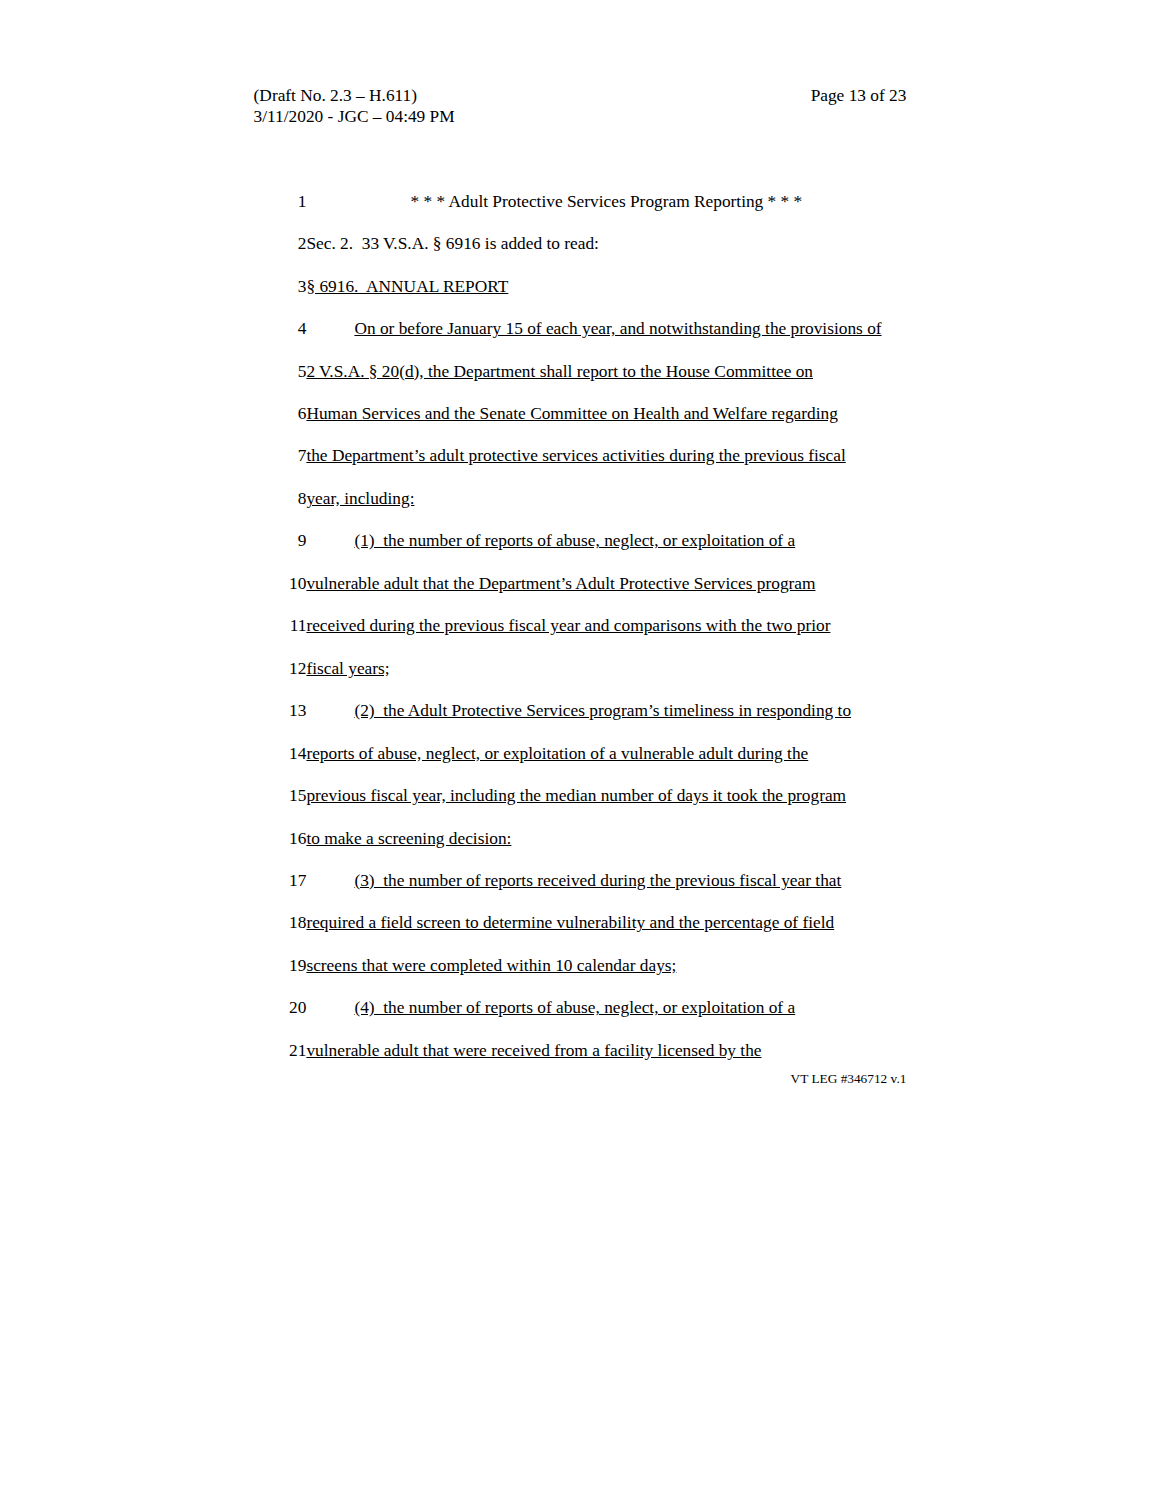(Draft No. 2.3 – H.611)
3/11/2020 - JGC – 04:49 PM
Page 13 of 23
| 1 | * * * Adult Protective Services Program Reporting * * * |
| 2 | Sec. 2. 33 V.S.A. § 6916 is added to read: |
| 3 | § 6916. ANNUAL REPORT |
| 4 | On or before January 15 of each year, and notwithstanding the provisions of |
| 5 | 2 V.S.A. § 20(d), the Department shall report to the House Committee on |
| 6 | Human Services and the Senate Committee on Health and Welfare regarding |
| 7 | the Department’s adult protective services activities during the previous fiscal |
| 8 | year, including: |
| 9 | (1) the number of reports of abuse, neglect, or exploitation of a |
| 10 | vulnerable adult that the Department’s Adult Protective Services program |
| 11 | received during the previous fiscal year and comparisons with the two prior |
| 12 | fiscal years; |
| 13 | (2) the Adult Protective Services program’s timeliness in responding to |
| 14 | reports of abuse, neglect, or exploitation of a vulnerable adult during the |
| 15 | previous fiscal year, including the median number of days it took the program |
| 16 | to make a screening decision: |
| 17 | (3) the number of reports received during the previous fiscal year that |
| 18 | required a field screen to determine vulnerability and the percentage of field |
| 19 | screens that were completed within 10 calendar days; |
| 20 | (4) the number of reports of abuse, neglect, or exploitation of a |
| 21 | vulnerable adult that were received from a facility licensed by the |
VT LEG #346712 v.1